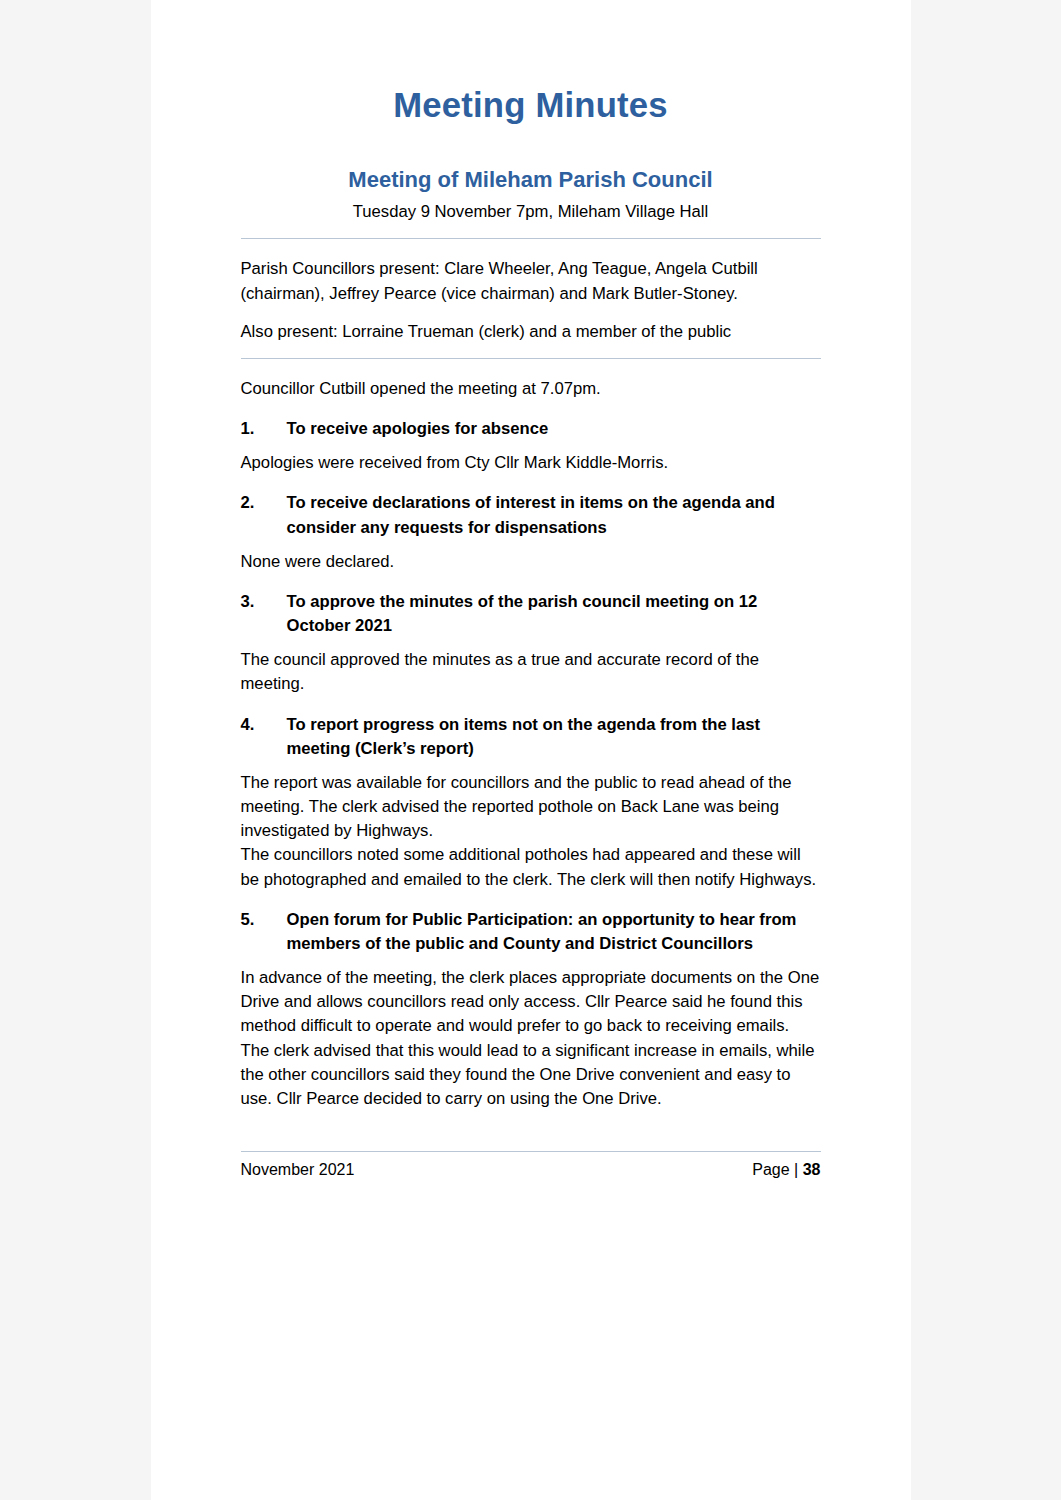Meeting Minutes
Meeting of Mileham Parish Council
Tuesday 9 November 7pm, Mileham Village Hall
Parish Councillors present: Clare Wheeler, Ang Teague, Angela Cutbill (chairman), Jeffrey Pearce (vice chairman) and Mark Butler-Stoney.
Also present: Lorraine Trueman (clerk) and a member of the public
Councillor Cutbill opened the meeting at 7.07pm.
1. To receive apologies for absence
Apologies were received from Cty Cllr Mark Kiddle-Morris.
2. To receive declarations of interest in items on the agenda and consider any requests for dispensations
None were declared.
3. To approve the minutes of the parish council meeting on 12 October 2021
The council approved the minutes as a true and accurate record of the meeting.
4. To report progress on items not on the agenda from the last meeting (Clerk’s report)
The report was available for councillors and the public to read ahead of the meeting. The clerk advised the reported pothole on Back Lane was being investigated by Highways.
The councillors noted some additional potholes had appeared and these will be photographed and emailed to the clerk. The clerk will then notify Highways.
5. Open forum for Public Participation: an opportunity to hear from members of the public and County and District Councillors
In advance of the meeting, the clerk places appropriate documents on the One Drive and allows councillors read only access. Cllr Pearce said he found this method difficult to operate and would prefer to go back to receiving emails. The clerk advised that this would lead to a significant increase in emails, while the other councillors said they found the One Drive convenient and easy to use. Cllr Pearce decided to carry on using the One Drive.
November 2021 Page | 38